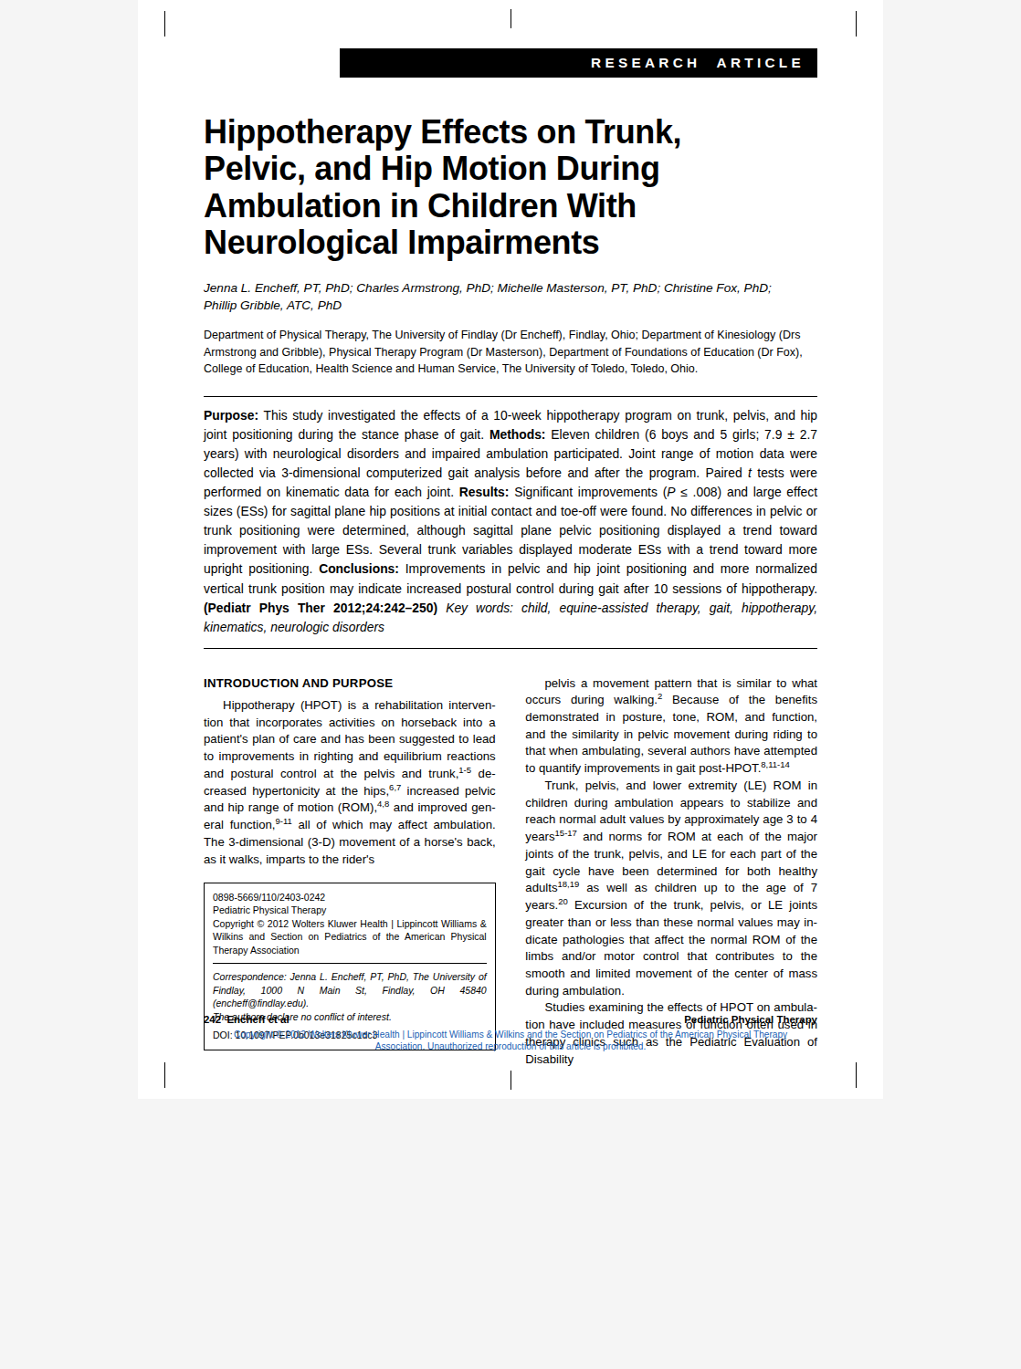RESEARCH ARTICLE
Hippotherapy Effects on Trunk,
Pelvic, and Hip Motion During
Ambulation in Children With
Neurological Impairments
Jenna L. Encheff, PT, PhD; Charles Armstrong, PhD; Michelle Masterson, PT, PhD; Christine Fox, PhD;
Phillip Gribble, ATC, PhD
Department of Physical Therapy, The University of Findlay (Dr Encheff), Findlay, Ohio; Department of Kinesiology (Drs Armstrong and Gribble), Physical Therapy Program (Dr Masterson), Department of Foundations of Education (Dr Fox), College of Education, Health Science and Human Service, The University of Toledo, Toledo, Ohio.
Purpose: This study investigated the effects of a 10-week hippotherapy program on trunk, pelvis, and hip joint positioning during the stance phase of gait. Methods: Eleven children (6 boys and 5 girls; 7.9 ± 2.7 years) with neurological disorders and impaired ambulation participated. Joint range of motion data were collected via 3-dimensional computerized gait analysis before and after the program. Paired t tests were performed on kinematic data for each joint. Results: Significant improvements (P ≤ .008) and large effect sizes (ESs) for sagittal plane hip positions at initial contact and toe-off were found. No differences in pelvic or trunk positioning were determined, although sagittal plane pelvic positioning displayed a trend toward improvement with large ESs. Several trunk variables displayed moderate ESs with a trend toward more upright positioning. Conclusions: Improvements in pelvic and hip joint positioning and more normalized vertical trunk position may indicate increased postural control during gait after 10 sessions of hippotherapy. (Pediatr Phys Ther 2012;24:242–250) Key words: child, equine-assisted therapy, gait, hippotherapy, kinematics, neurologic disorders
INTRODUCTION AND PURPOSE
Hippotherapy (HPOT) is a rehabilitation intervention that incorporates activities on horseback into a patient's plan of care and has been suggested to lead to improvements in righting and equilibrium reactions and postural control at the pelvis and trunk,1-5 decreased hypertonicity at the hips,6,7 increased pelvic and hip range of motion (ROM),4,8 and improved general function,9-11 all of which may affect ambulation. The 3-dimensional (3-D) movement of a horse's back, as it walks, imparts to the rider's
0898-5669/110/2403-0242
Pediatric Physical Therapy
Copyright © 2012 Wolters Kluwer Health | Lippincott Williams & Wilkins and Section on Pediatrics of the American Physical Therapy Association
Correspondence: Jenna L. Encheff, PT, PhD, The University of Findlay, 1000 N Main St, Findlay, OH 45840 (encheff@findlay.edu).
The authors declare no conflict of interest.
DOI: 10.1097/PEP.0b013e31825c1dc3
pelvis a movement pattern that is similar to what occurs during walking.2 Because of the benefits demonstrated in posture, tone, ROM, and function, and the similarity in pelvic movement during riding to that when ambulating, several authors have attempted to quantify improvements in gait post-HPOT.8,11-14
Trunk, pelvis, and lower extremity (LE) ROM in children during ambulation appears to stabilize and reach normal adult values by approximately age 3 to 4 years15-17 and norms for ROM at each of the major joints of the trunk, pelvis, and LE for each part of the gait cycle have been determined for both healthy adults18,19 as well as children up to the age of 7 years.20 Excursion of the trunk, pelvis, or LE joints greater than or less than these normal values may indicate pathologies that affect the normal ROM of the limbs and/or motor control that contributes to the smooth and limited movement of the center of mass during ambulation.
Studies examining the effects of HPOT on ambulation have included measures of function often used in therapy clinics such as the Pediatric Evaluation of Disability
242 Encheff et al
Pediatric Physical Therapy
Copyright © 2012 Wolters Kluwer Health | Lippincott Williams & Wilkins and the Section on Pediatrics of the American Physical Therapy
Association. Unauthorized reproduction of this article is prohibited.